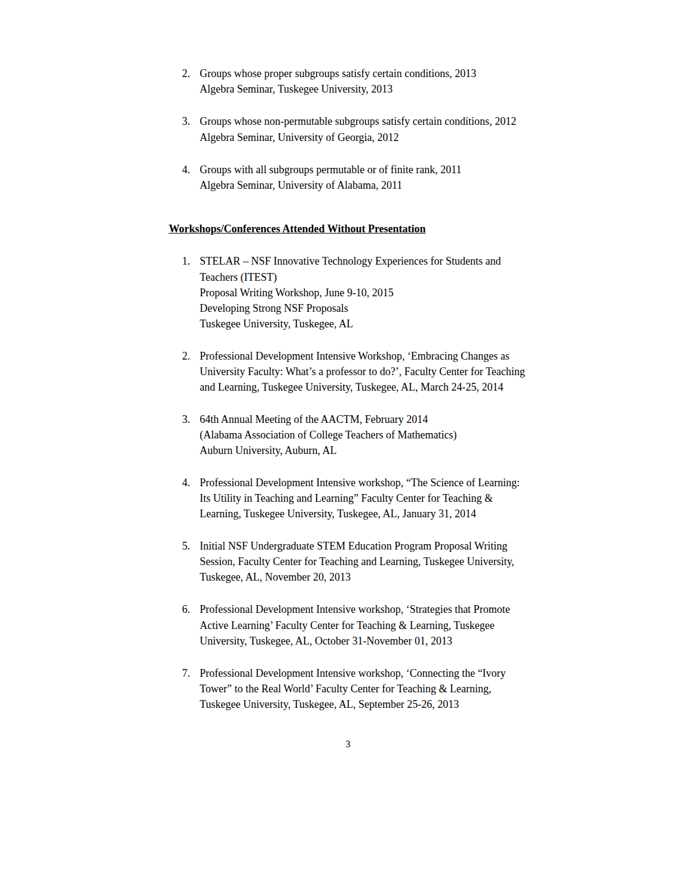Groups whose proper subgroups satisfy certain conditions, 2013 Algebra Seminar, Tuskegee University, 2013
Groups whose non-permutable subgroups satisfy certain conditions, 2012 Algebra Seminar, University of Georgia, 2012
Groups with all subgroups permutable or of finite rank, 2011 Algebra Seminar, University of Alabama, 2011
Workshops/Conferences Attended Without Presentation
STELAR – NSF Innovative Technology Experiences for Students and Teachers (ITEST) Proposal Writing Workshop, June 9-10, 2015 Developing Strong NSF Proposals Tuskegee University, Tuskegee, AL
Professional Development Intensive Workshop, ‘Embracing Changes as University Faculty: What’s a professor to do?’, Faculty Center for Teaching and Learning, Tuskegee University, Tuskegee, AL, March 24-25, 2014
64th Annual Meeting of the AACTM, February 2014 (Alabama Association of College Teachers of Mathematics) Auburn University, Auburn, AL
Professional Development Intensive workshop, “The Science of Learning: Its Utility in Teaching and Learning” Faculty Center for Teaching & Learning, Tuskegee University, Tuskegee, AL, January 31, 2014
Initial NSF Undergraduate STEM Education Program Proposal Writing Session, Faculty Center for Teaching and Learning, Tuskegee University, Tuskegee, AL, November 20, 2013
Professional Development Intensive workshop, ‘Strategies that Promote Active Learning’ Faculty Center for Teaching & Learning, Tuskegee University, Tuskegee, AL, October 31-November 01, 2013
Professional Development Intensive workshop, ‘Connecting the “Ivory Tower” to the Real World’ Faculty Center for Teaching & Learning, Tuskegee University, Tuskegee, AL, September 25-26, 2013
3